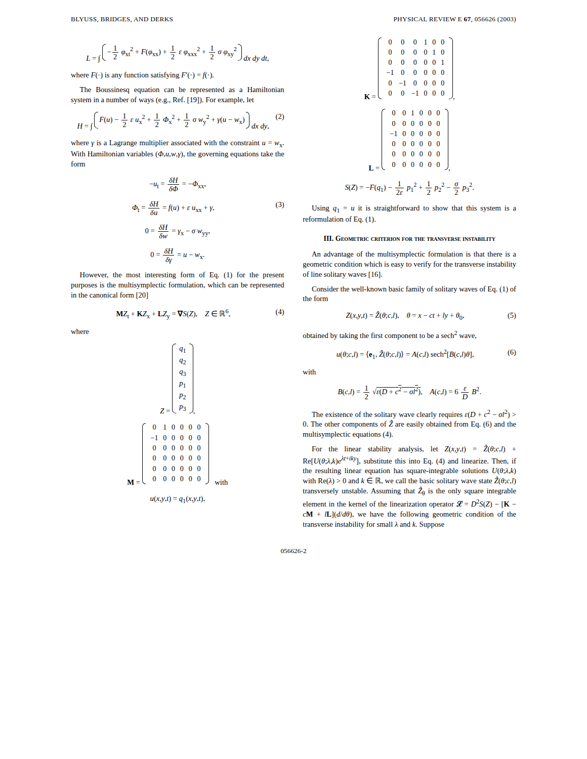BLYUSS, BRIDGES, AND DERKS
PHYSICAL REVIEW E 67, 056626 (2003)
L = ∫ −12 φxt2 + F(φxx) + 12 ε φxxx2 + 12 σ φxy2 dx dy dt,
where F(·) is any function satisfying F′(·) = f(·).
The Boussinesq equation can be represented as a Hamiltonian system in a number of ways (e.g., Ref. [19]). For example, let
H = ∫ F(u) − 12 ε ux2 + 12 Φx2 + 12 σ wy2 + γ(u − wx) dx dy, (2)
where γ is a Lagrange multiplier associated with the constraint u = wx. With Hamiltonian variables (Φ,u,w,γ), the governing equations take the form
−ut = δH δΦ = −Φxx,
Φt = δH δu = f(u) + ε uxx + γ, (3)
0 = δH δw = γx − σ wyy,
0 = δH δγ = u − wx.
However, the most interesting form of Eq. (1) for the present purposes is the multisymplectic formulation, which can be represented in the canonical form [20]
MZt + KZx + LZy = ∇S(Z), Z ∈ ℝ6, (4)
where
Z =
| q 1 |
| q 2 |
| q 3 |
| p 1 |
| p 2 |
| p 3 |
,
M =
| 0 | 1 | 0 | 0 | 0 | 0 |
| −1 | 0 | 0 | 0 | 0 | 0 |
| 0 | 0 | 0 | 0 | 0 | 0 |
| 0 | 0 | 0 | 0 | 0 | 0 |
| 0 | 0 | 0 | 0 | 0 | 0 |
| 0 | 0 | 0 | 0 | 0 | 0 |
with
u(x,y,t) = q1(x,y,t),
K =
| 0 | 0 | 0 | 1 | 0 | 0 |
| 0 | 0 | 0 | 0 | 1 | 0 |
| 0 | 0 | 0 | 0 | 0 | 1 |
| −1 | 0 | 0 | 0 | 0 | 0 |
| 0 | −1 | 0 | 0 | 0 | 0 |
| 0 | 0 | −1 | 0 | 0 | 0 |
,
L =
| 0 | 0 | 1 | 0 | 0 | 0 |
| 0 | 0 | 0 | 0 | 0 | 0 |
| −1 | 0 | 0 | 0 | 0 | 0 |
| 0 | 0 | 0 | 0 | 0 | 0 |
| 0 | 0 | 0 | 0 | 0 | 0 |
| 0 | 0 | 0 | 0 | 0 | 0 |
,
S(Z) = −F(q1) − 12ε p12 + 12 p22 − σ 2 p32.
Using q1 = u it is straightforward to show that this system is a reformulation of Eq. (1).
III. Geometric criterion for the transverse instability
An advantage of the multisymplectic formulation is that there is a geometric condition which is easy to verify for the transverse instability of line solitary waves [16].
Consider the well-known basic family of solitary waves of Eq. (1) of the form
Z(x,y,t) = Ẑ(θ;c,l), θ = x − ct + ly + θ0, (5)
obtained by taking the first component to be a sech2 wave,
u(θ;c,l) = ⟨e1, Ẑ(θ;c,l)⟩ = A(c,l) sech2[B(c,l)θ], (6)
with
B(c,l) = 12 √ε(D + c2 − σl2), A(c,l) = 6 εD B2.
The existence of the solitary wave clearly requires ε(D + c2 − σl2) > 0. The other components of Ẑ are easily obtained from Eq. (6) and the multisymplectic equations (4).
For the linear stability analysis, let Z(x,y,t) = Ẑ(θ;c,l) + Re[U(θ;λ,k)eλt+iky], substitute this into Eq. (4) and linearize. Then, if the resulting linear equation has square-integrable solutions U(θ;λ,k) with Re(λ) > 0 and k ∈ ℝ, we call the basic solitary wave state Ẑ(θ;c,l) transversely unstable. Assuming that Ẑθ is the only square integrable element in the kernel of the linearization operator 𝓛 = D2S(Z) − [K − cM + lL](d/dθ), we have the following geometric condition of the transverse instability for small λ and k. Suppose
056626-2